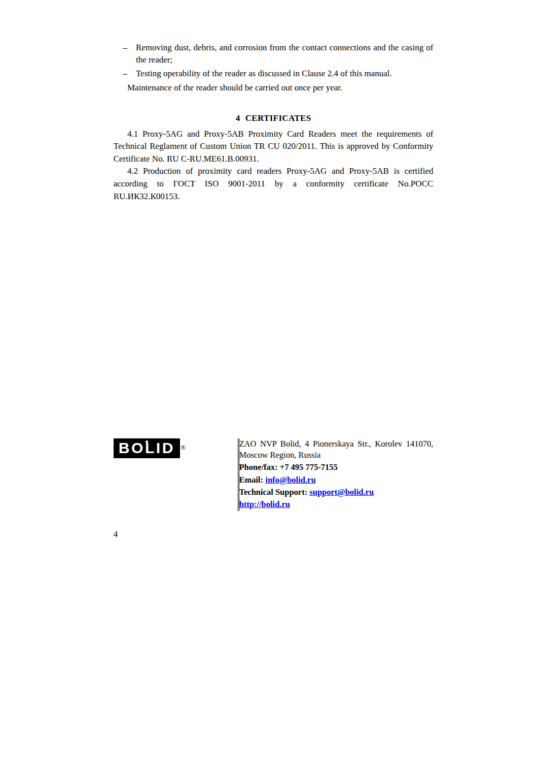Removing dust, debris, and corrosion from the contact connections and the casing of the reader;
Testing operability of the reader as discussed in Clause 2.4 of this manual.
Maintenance of the reader should be carried out once per year.
4 CERTIFICATES
4.1 Proxy-5AG and Proxy-5AB Proximity Card Readers meet the requirements of Technical Reglament of Custom Union TR CU 020/2011. This is approved by Conformity Certificate No. RU C-RU.ME61.B.00931.
4.2 Production of proximity card readers Proxy-5AG and Proxy-5AB is certified according to ГОСТ ISO 9001-2011 by a conformity certificate No.РОСС RU.ИК32.К00153.
| BOLID ® | ZAO NVP Bolid, 4 Pionerskaya Str., Korolev 141070, Moscow Region, Russia Phone/fax: +7 495 775-7155 Email: info@bolid.ru Technical Support: support@bolid.ru http://bolid.ru |
4